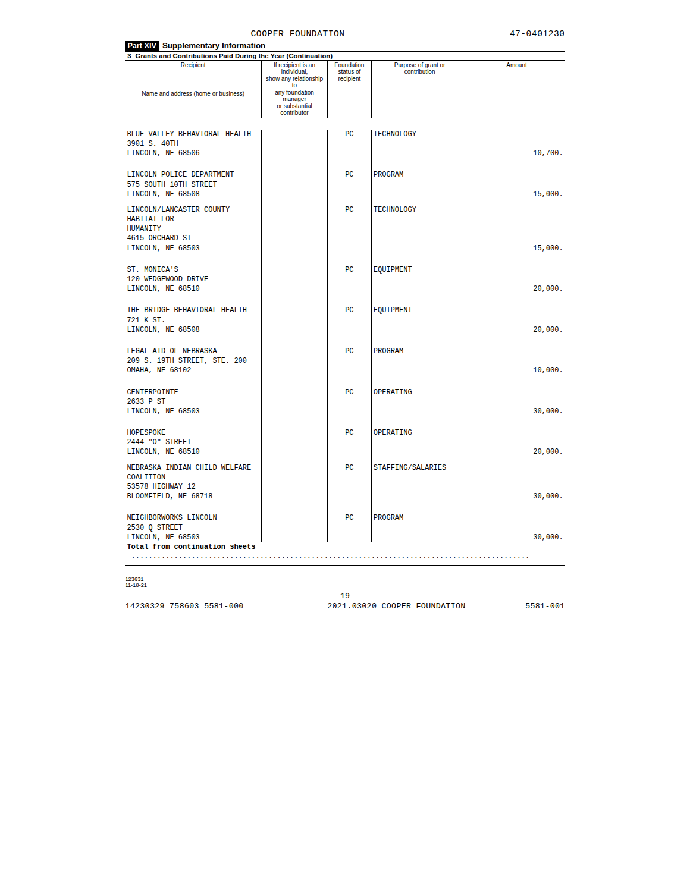COOPER FOUNDATION
47-0401230
Part XIV Supplementary Information
3 Grants and Contributions Paid During the Year (Continuation)
| Recipient | If recipient is an individual, show any relationship to any foundation manager or substantial contributor | Foundation status of recipient | Purpose of grant or contribution | Amount |
| --- | --- | --- | --- | --- |
| Name and address (home or business) |
| BLUE VALLEY BEHAVIORAL HEALTH | | PC | TECHNOLOGY | | |
| 3901 S. 40TH | | | | | |
| LINCOLN, NE 68506 | | | | | 10,700. |
| LINCOLN POLICE DEPARTMENT | | PC | PROGRAM | | |
| 575 SOUTH 10TH STREET | | | | | |
| LINCOLN, NE 68508 | | | | | 15,000. |
| LINCOLN/LANCASTER COUNTY HABITAT FOR | | PC | TECHNOLOGY | | |
| HUMANITY | | | | | |
| 4615 ORCHARD ST | | | | | |
| LINCOLN, NE 68503 | | | | | 15,000. |
| ST. MONICA'S | | PC | EQUIPMENT | | |
| 120 WEDGEWOOD DRIVE | | | | | |
| LINCOLN, NE 68510 | | | | | 20,000. |
| THE BRIDGE BEHAVIORAL HEALTH | | PC | EQUIPMENT | | |
| 721 K ST. | | | | | |
| LINCOLN, NE 68508 | | | | | 20,000. |
| LEGAL AID OF NEBRASKA | | PC | PROGRAM | | |
| 209 S. 19TH STREET, STE. 200 | | | | | |
| OMAHA, NE 68102 | | | | | 10,000. |
| CENTERPOINTE | | PC | OPERATING | | |
| 2633 P ST | | | | | |
| LINCOLN, NE 68503 | | | | | 30,000. |
| HOPESPOKE | | PC | OPERATING | | |
| 2444 "O" STREET | | | | | |
| LINCOLN, NE 68510 | | | | | 20,000. |
| NEBRASKA INDIAN CHILD WELFARE | | PC | STAFFING/SALARIES | | |
| COALITION | | | | | |
| 53578 HIGHWAY 12 | | | | | |
| BLOOMFIELD, NE 68718 | | | | | 30,000. |
| NEIGHBORWORKS LINCOLN | | PC | PROGRAM | | |
| 2530 Q STREET | | | | | |
| LINCOLN, NE 68503 | | | | | 30,000. |
| Total from continuation sheets ................................................................................................................................................................. | |
123631
11-18-21
19
14230329 758603 5581-000
2021.03020 COOPER FOUNDATION
5581-001